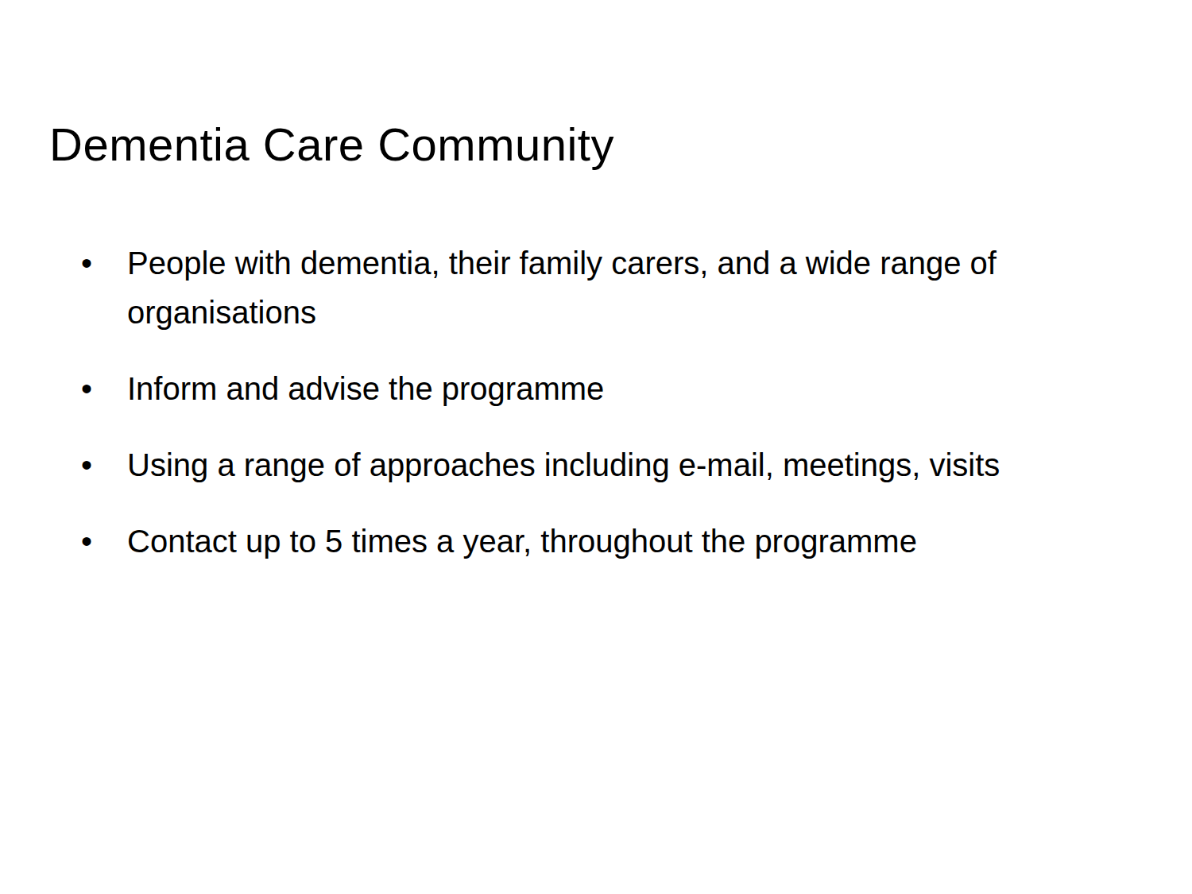Dementia Care Community
People with dementia, their family carers, and a wide range of organisations
Inform and advise the programme
Using a range of approaches including e-mail, meetings, visits
Contact up to 5 times a year, throughout the programme